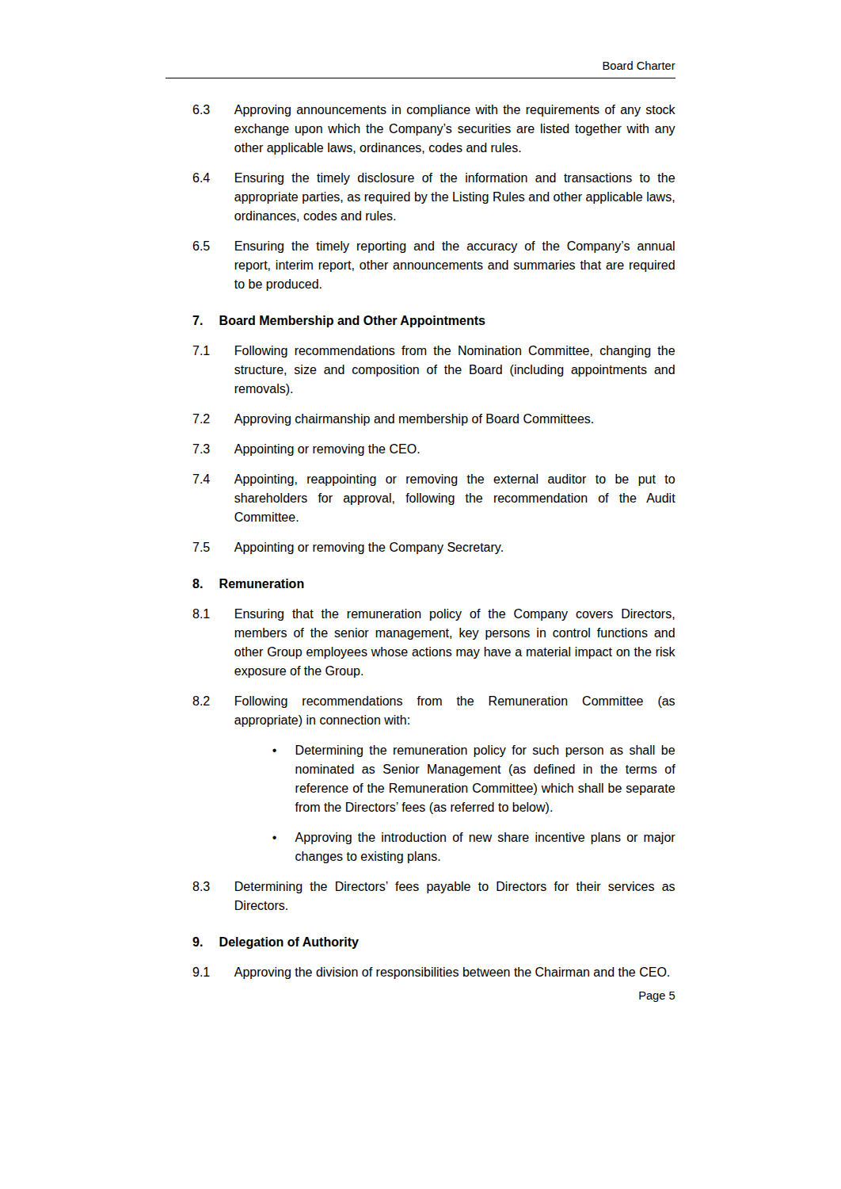Board Charter
6.3 Approving announcements in compliance with the requirements of any stock exchange upon which the Company’s securities are listed together with any other applicable laws, ordinances, codes and rules.
6.4 Ensuring the timely disclosure of the information and transactions to the appropriate parties, as required by the Listing Rules and other applicable laws, ordinances, codes and rules.
6.5 Ensuring the timely reporting and the accuracy of the Company’s annual report, interim report, other announcements and summaries that are required to be produced.
7. Board Membership and Other Appointments
7.1 Following recommendations from the Nomination Committee, changing the structure, size and composition of the Board (including appointments and removals).
7.2 Approving chairmanship and membership of Board Committees.
7.3 Appointing or removing the CEO.
7.4 Appointing, reappointing or removing the external auditor to be put to shareholders for approval, following the recommendation of the Audit Committee.
7.5 Appointing or removing the Company Secretary.
8. Remuneration
8.1 Ensuring that the remuneration policy of the Company covers Directors, members of the senior management, key persons in control functions and other Group employees whose actions may have a material impact on the risk exposure of the Group.
8.2 Following recommendations from the Remuneration Committee (as appropriate) in connection with:
Determining the remuneration policy for such person as shall be nominated as Senior Management (as defined in the terms of reference of the Remuneration Committee) which shall be separate from the Directors’ fees (as referred to below).
Approving the introduction of new share incentive plans or major changes to existing plans.
8.3 Determining the Directors’ fees payable to Directors for their services as Directors.
9. Delegation of Authority
9.1 Approving the division of responsibilities between the Chairman and the CEO.
Page 5